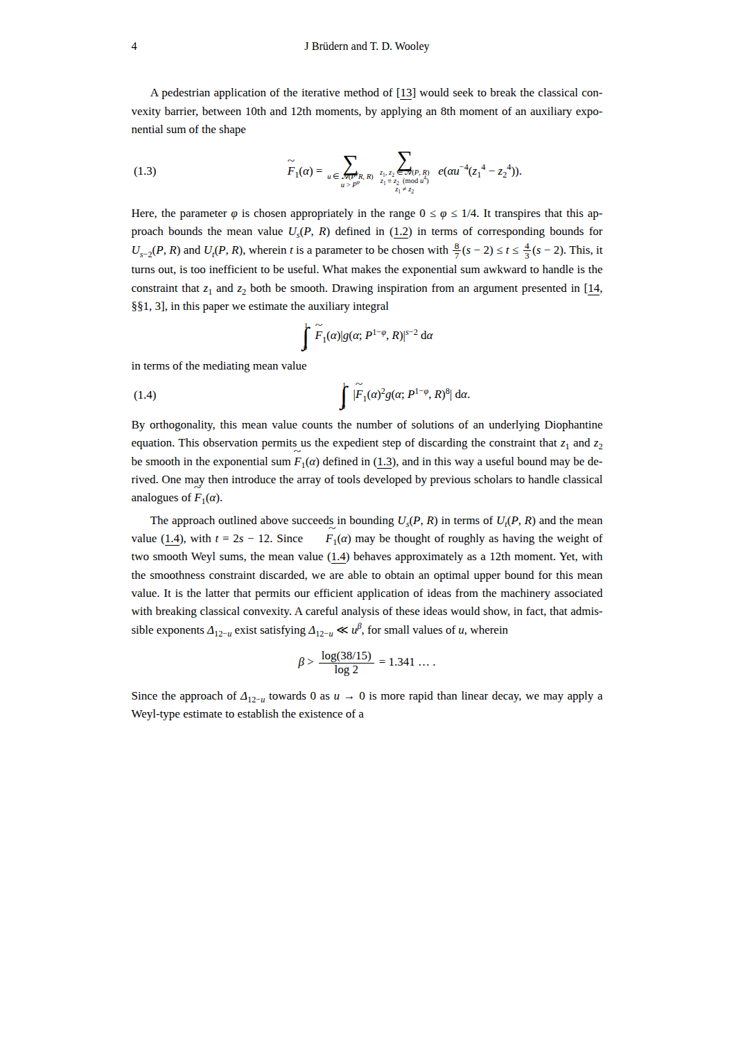4
J Brüdern and T. D. Wooley
A pedestrian application of the iterative method of [13] would seek to break the classical convexity barrier, between 10th and 12th moments, by applying an 8th moment of an auxiliary exponential sum of the shape
(1.3)
~F1(α) = ∑ u ∈ 𝒜(PφR, R) u > Pφ ∑ z1, z2 ∈ 𝒜(P, R) z1 ≡ z2 (mod u4) z1 ≠ z2 e(αu−4(z14 − z24)).
Here, the parameter φ is chosen appropriately in the range 0 ≤ φ ≤ 1/4. It transpires that this approach bounds the mean value Us(P, R) defined in (1.2) in terms of corresponding bounds for Us−2(P, R) and Ut(P, R), wherein t is a parameter to be chosen with 87(s − 2) ≤ t ≤ 43(s − 2). This, it turns out, is too inefficient to be useful. What makes the exponential sum awkward to handle is the constraint that z1 and z2 both be smooth. Drawing inspiration from an argument presented in [14, §§1, 3], in this paper we estimate the auxiliary integral
1∫0 ~F1(α)|g(α; P1−φ, R)|s−2 dα
in terms of the mediating mean value
(1.4)
1∫0 |~F1(α)2g(α; P1−φ, R)8| dα.
By orthogonality, this mean value counts the number of solutions of an underlying Diophantine equation. This observation permits us the expedient step of discarding the constraint that z1 and z2 be smooth in the exponential sum ~F1(α) defined in (1.3), and in this way a useful bound may be derived. One may then introduce the array of tools developed by previous scholars to handle classical analogues of ~F1(α).
The approach outlined above succeeds in bounding Us(P, R) in terms of Ut(P, R) and the mean value (1.4), with t = 2s − 12. Since ~F1(α) may be thought of roughly as having the weight of two smooth Weyl sums, the mean value (1.4) behaves approximately as a 12th moment. Yet, with the smoothness constraint discarded, we are able to obtain an optimal upper bound for this mean value. It is the latter that permits our efficient application of ideas from the machinery associated with breaking classical convexity. A careful analysis of these ideas would show, in fact, that admissible exponents Δ12−u exist satisfying Δ12−u ≪ uβ, for small values of u, wherein
β > log(38/15) log 2 = 1.341 … .
Since the approach of Δ12−u towards 0 as u → 0 is more rapid than linear decay, we may apply a Weyl-type estimate to establish the existence of a